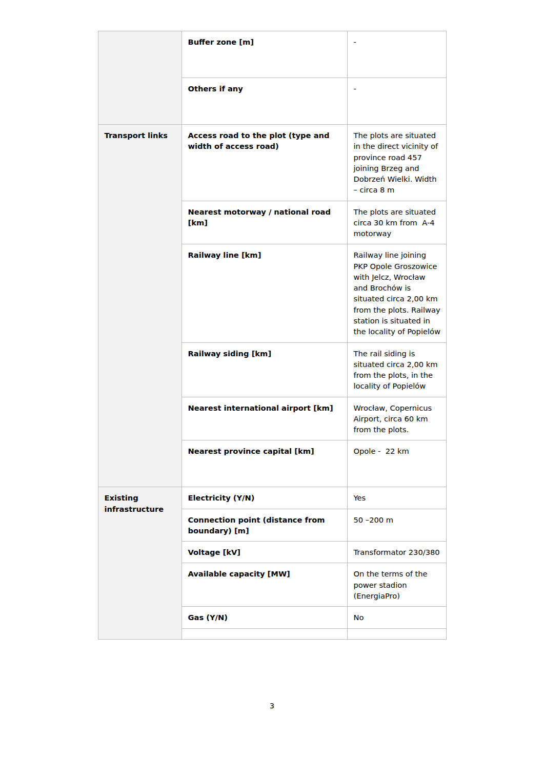| | Buffer zone [ m ] | - |
| Others if any | - |
| Transport links | Access road to the plot (type and width of access road) | The plots are situated in the direct vicinity of province road 457 joining Brzeg and Dobrzeń Wielki. Width – circa 8 m |
| Nearest motorway / national road [ km ] | The plots are situated circa 30 km from A-4 motorway |
| Railway line [ km ] | Railway line joining PKP Opole Groszowice with Jelcz, Wrocław and Brochów is situated circa 2,00 km from the plots. Railway station is situated in the locality of Popielów |
| Railway siding [ km ] | The rail siding is situated circa 2,00 km from the plots, in the locality of Popielów |
| Nearest international airport [ km ] | Wrocław, Copernicus Airport, circa 60 km from the plots. |
| Nearest province capital [ km ] | Opole - 22 km |
| Existing infrastructure | Electricity (Y/N) | Yes |
| Connection point (distance from boundary) [ m ] | 50 –200 m |
| Voltage [ kV ] | Transformator 230/380 |
| Available capacity [ MW ] | On the terms of the power stadion (EnergiaPro) |
| Gas (Y/N) | No |
3